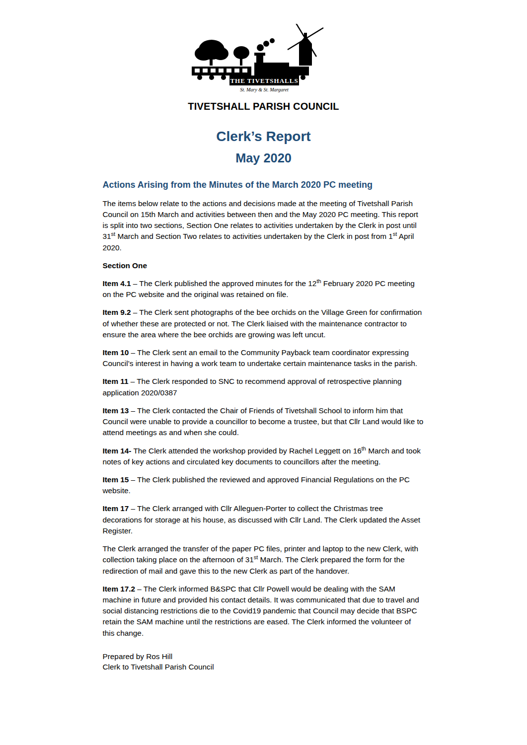THE TIVETSHALLS St. Mary & St. Margaret
TIVETSHALL PARISH COUNCIL
Clerk’s Report
May 2020
Actions Arising from the Minutes of the March 2020 PC meeting
The items below relate to the actions and decisions made at the meeting of Tivetshall Parish Council on 15th March and activities between then and the May 2020 PC meeting. This report is split into two sections, Section One relates to activities undertaken by the Clerk in post until 31st March and Section Two relates to activities undertaken by the Clerk in post from 1st April 2020.
Section One
Item 4.1 – The Clerk published the approved minutes for the 12th February 2020 PC meeting on the PC website and the original was retained on file.
Item 9.2 – The Clerk sent photographs of the bee orchids on the Village Green for confirmation of whether these are protected or not. The Clerk liaised with the maintenance contractor to ensure the area where the bee orchids are growing was left uncut.
Item 10 – The Clerk sent an email to the Community Payback team coordinator expressing Council’s interest in having a work team to undertake certain maintenance tasks in the parish.
Item 11 – The Clerk responded to SNC to recommend approval of retrospective planning application 2020/0387
Item 13 – The Clerk contacted the Chair of Friends of Tivetshall School to inform him that Council were unable to provide a councillor to become a trustee, but that Cllr Land would like to attend meetings as and when she could.
Item 14- The Clerk attended the workshop provided by Rachel Leggett on 16th March and took notes of key actions and circulated key documents to councillors after the meeting.
Item 15 – The Clerk published the reviewed and approved Financial Regulations on the PC website.
Item 17 – The Clerk arranged with Cllr Alleguen-Porter to collect the Christmas tree decorations for storage at his house, as discussed with Cllr Land. The Clerk updated the Asset Register.
The Clerk arranged the transfer of the paper PC files, printer and laptop to the new Clerk, with collection taking place on the afternoon of 31st March. The Clerk prepared the form for the redirection of mail and gave this to the new Clerk as part of the handover.
Item 17.2 – The Clerk informed B&SPC that Cllr Powell would be dealing with the SAM machine in future and provided his contact details. It was communicated that due to travel and social distancing restrictions die to the Covid19 pandemic that Council may decide that BSPC retain the SAM machine until the restrictions are eased. The Clerk informed the volunteer of this change.
Prepared by Ros Hill
Clerk to Tivetshall Parish Council